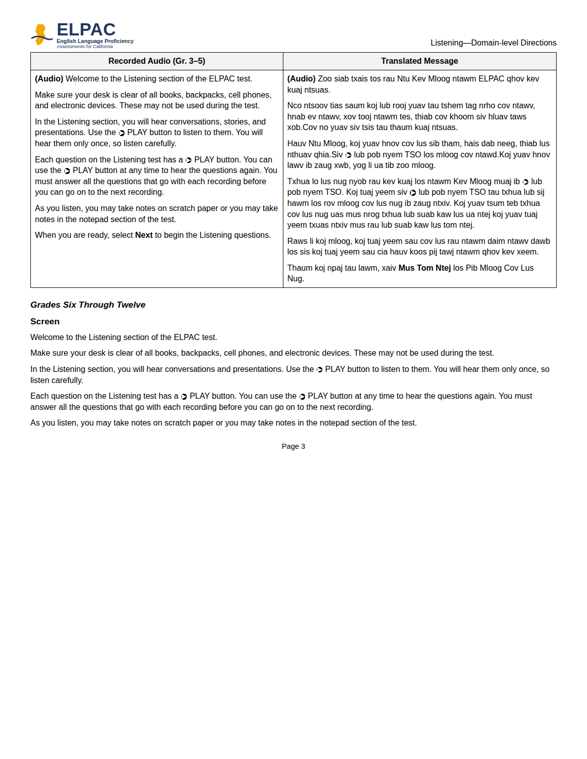ELPAC
English Language Proficiency
Assessments for California
Listening—Domain-level Directions
| Recorded Audio (Gr. 3–5) | Translated Message |
| --- | --- |
| (Audio) Welcome to the Listening section of the ELPAC test. Make sure your desk is clear of all books, backpacks, cell phones, and electronic devices. These may not be used during the test. In the Listening section, you will hear conversations, stories, and presentations. Use the ▶ PLAY button to listen to them. You will hear them only once, so listen carefully. Each question on the Listening test has a ▶ PLAY button. You can use the ▶ PLAY button at any time to hear the questions again. You must answer all the questions that go with each recording before you can go on to the next recording. As you listen, you may take notes on scratch paper or you may take notes in the notepad section of the test. When you are ready, select Next to begin the Listening questions. | (Audio) Zoo siab txais tos rau Ntu Kev Mloog ntawm ELPAC qhov kev kuaj ntsuas. Nco ntsoov tias saum koj lub rooj yuav tau tshem tag nrho cov ntawv, hnab ev ntawv, xov tooj ntawm tes, thiab cov khoom siv hluav taws xob.Cov no yuav siv tsis tau thaum kuaj ntsuas. Hauv Ntu Mloog, koj yuav hnov cov lus sib tham, hais dab neeg, thiab lus nthuav qhia.Siv ▶ lub pob nyem TSO los mloog cov ntawd.Koj yuav hnov lawv ib zaug xwb, yog li ua tib zoo mloog. Txhua lo lus nug nyob rau kev kuaj los ntawm Kev Mloog muaj ib ▶ lub pob nyem TSO. Koj tuaj yeem siv ▶ lub pob nyem TSO tau txhua lub sij hawm los rov mloog cov lus nug ib zaug ntxiv. Koj yuav tsum teb txhua cov lus nug uas mus nrog txhua lub suab kaw lus ua ntej koj yuav tuaj yeem txuas ntxiv mus rau lub suab kaw lus tom ntej. Raws li koj mloog, koj tuaj yeem sau cov lus rau ntawm daim ntawv dawb los sis koj tuaj yeem sau cia hauv koos pij tawj ntawm qhov kev xeem. Thaum koj npaj tau lawm, xaiv Mus Tom Ntej los Pib Mloog Cov Lus Nug. |
Grades Six Through Twelve
Screen
Welcome to the Listening section of the ELPAC test.
Make sure your desk is clear of all books, backpacks, cell phones, and electronic devices. These may not be used during the test.
In the Listening section, you will hear conversations and presentations. Use the ▶ PLAY button to listen to them. You will hear them only once, so listen carefully.
Each question on the Listening test has a ▶ PLAY button. You can use the ▶ PLAY button at any time to hear the questions again. You must answer all the questions that go with each recording before you can go on to the next recording.
As you listen, you may take notes on scratch paper or you may take notes in the notepad section of the test.
Page 3